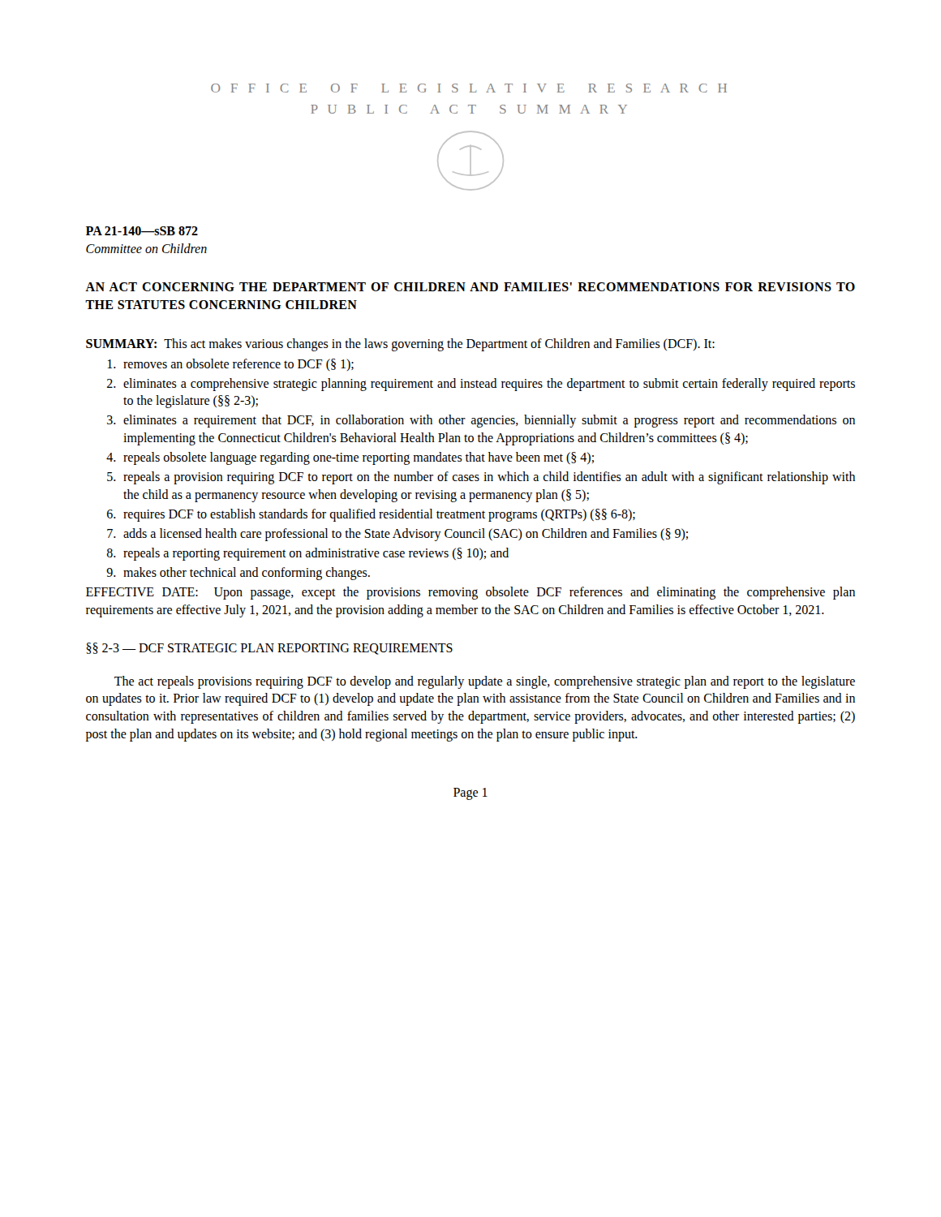O F F I C E O F L E G I S L A T I V E R E S E A R C H
P U B L I C A C T S U M M A R Y
PA 21-140—sSB 872
Committee on Children
An Act Concerning the Department of Children and Families' Recommendations for Revisions to the Statutes Concerning Children
SUMMARY: This act makes various changes in the laws governing the Department of Children and Families (DCF). It:
removes an obsolete reference to DCF (§ 1);
eliminates a comprehensive strategic planning requirement and instead requires the department to submit certain federally required reports to the legislature (§§ 2-3);
eliminates a requirement that DCF, in collaboration with other agencies, biennially submit a progress report and recommendations on implementing the Connecticut Children's Behavioral Health Plan to the Appropriations and Children’s committees (§ 4);
repeals obsolete language regarding one-time reporting mandates that have been met (§ 4);
repeals a provision requiring DCF to report on the number of cases in which a child identifies an adult with a significant relationship with the child as a permanency resource when developing or revising a permanency plan (§ 5);
requires DCF to establish standards for qualified residential treatment programs (QRTPs) (§§ 6-8);
adds a licensed health care professional to the State Advisory Council (SAC) on Children and Families (§ 9);
repeals a reporting requirement on administrative case reviews (§ 10); and
makes other technical and conforming changes.
EFFECTIVE DATE: Upon passage, except the provisions removing obsolete DCF references and eliminating the comprehensive plan requirements are effective July 1, 2021, and the provision adding a member to the SAC on Children and Families is effective October 1, 2021.
§§ 2-3 — DCF STRATEGIC PLAN REPORTING REQUIREMENTS
The act repeals provisions requiring DCF to develop and regularly update a single, comprehensive strategic plan and report to the legislature on updates to it. Prior law required DCF to (1) develop and update the plan with assistance from the State Council on Children and Families and in consultation with representatives of children and families served by the department, service providers, advocates, and other interested parties; (2) post the plan and updates on its website; and (3) hold regional meetings on the plan to ensure public input.
Page 1